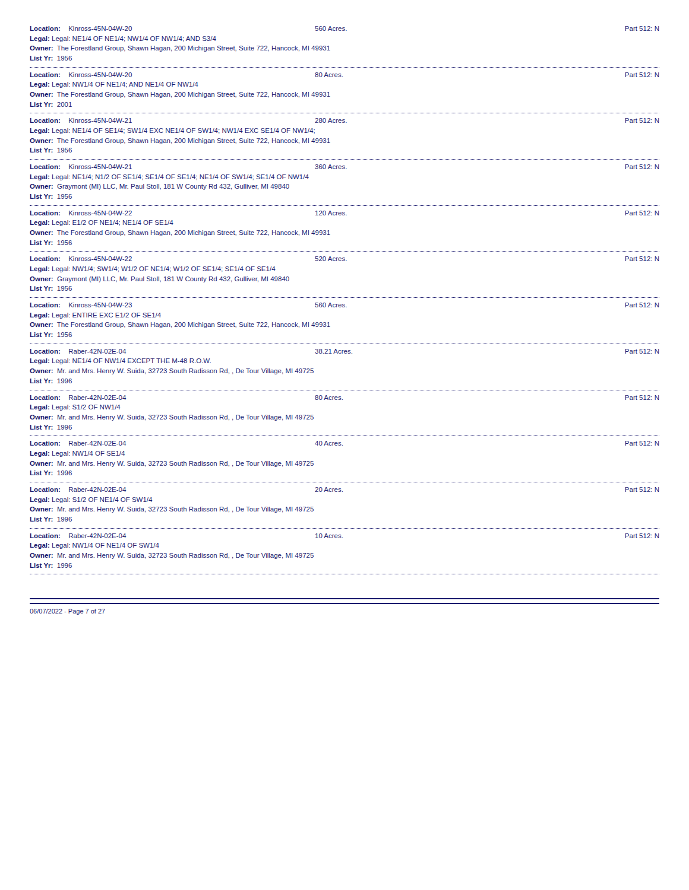Location: Kinross-45N-04W-20
560 Acres.
Part 512: N
Legal: Legal: NE1/4 OF NE1/4; NW1/4 OF NW1/4; AND S3/4
Owner: The Forestland Group, Shawn Hagan, 200 Michigan Street, Suite 722, Hancock, MI 49931
List Yr: 1956
Location: Kinross-45N-04W-20
80 Acres.
Part 512: N
Legal: Legal: NW1/4 OF NE1/4; AND NE1/4 OF NW1/4
Owner: The Forestland Group, Shawn Hagan, 200 Michigan Street, Suite 722, Hancock, MI 49931
List Yr: 2001
Location: Kinross-45N-04W-21
280 Acres.
Part 512: N
Legal: Legal: NE1/4 OF SE1/4; SW1/4 EXC NE1/4 OF SW1/4; NW1/4 EXC SE1/4 OF NW1/4;
Owner: The Forestland Group, Shawn Hagan, 200 Michigan Street, Suite 722, Hancock, MI 49931
List Yr: 1956
Location: Kinross-45N-04W-21
360 Acres.
Part 512: N
Legal: Legal: NE1/4; N1/2 OF SE1/4; SE1/4 OF SE1/4; NE1/4 OF SW1/4; SE1/4 OF NW1/4
Owner: Graymont (MI) LLC, Mr. Paul Stoll, 181 W County Rd 432, Gulliver, MI 49840
List Yr: 1956
Location: Kinross-45N-04W-22
120 Acres.
Part 512: N
Legal: Legal: E1/2 OF NE1/4; NE1/4 OF SE1/4
Owner: The Forestland Group, Shawn Hagan, 200 Michigan Street, Suite 722, Hancock, MI 49931
List Yr: 1956
Location: Kinross-45N-04W-22
520 Acres.
Part 512: N
Legal: Legal: NW1/4; SW1/4; W1/2 OF NE1/4; W1/2 OF SE1/4; SE1/4 OF SE1/4
Owner: Graymont (MI) LLC, Mr. Paul Stoll, 181 W County Rd 432, Gulliver, MI 49840
List Yr: 1956
Location: Kinross-45N-04W-23
560 Acres.
Part 512: N
Legal: Legal: ENTIRE EXC E1/2 OF SE1/4
Owner: The Forestland Group, Shawn Hagan, 200 Michigan Street, Suite 722, Hancock, MI 49931
List Yr: 1956
Location: Raber-42N-02E-04
38.21 Acres.
Part 512: N
Legal: Legal: NE1/4 OF NW1/4 EXCEPT THE M-48 R.O.W.
Owner: Mr. and Mrs. Henry W. Suida, 32723 South Radisson Rd, , De Tour Village, MI 49725
List Yr: 1996
Location: Raber-42N-02E-04
80 Acres.
Part 512: N
Legal: Legal: S1/2 OF NW1/4
Owner: Mr. and Mrs. Henry W. Suida, 32723 South Radisson Rd, , De Tour Village, MI 49725
List Yr: 1996
Location: Raber-42N-02E-04
40 Acres.
Part 512: N
Legal: Legal: NW1/4 OF SE1/4
Owner: Mr. and Mrs. Henry W. Suida, 32723 South Radisson Rd, , De Tour Village, MI 49725
List Yr: 1996
Location: Raber-42N-02E-04
20 Acres.
Part 512: N
Legal: Legal: S1/2 OF NE1/4 OF SW1/4
Owner: Mr. and Mrs. Henry W. Suida, 32723 South Radisson Rd, , De Tour Village, MI 49725
List Yr: 1996
Location: Raber-42N-02E-04
10 Acres.
Part 512: N
Legal: Legal: NW1/4 OF NE1/4 OF SW1/4
Owner: Mr. and Mrs. Henry W. Suida, 32723 South Radisson Rd, , De Tour Village, MI 49725
List Yr: 1996
06/07/2022 - Page 7 of 27